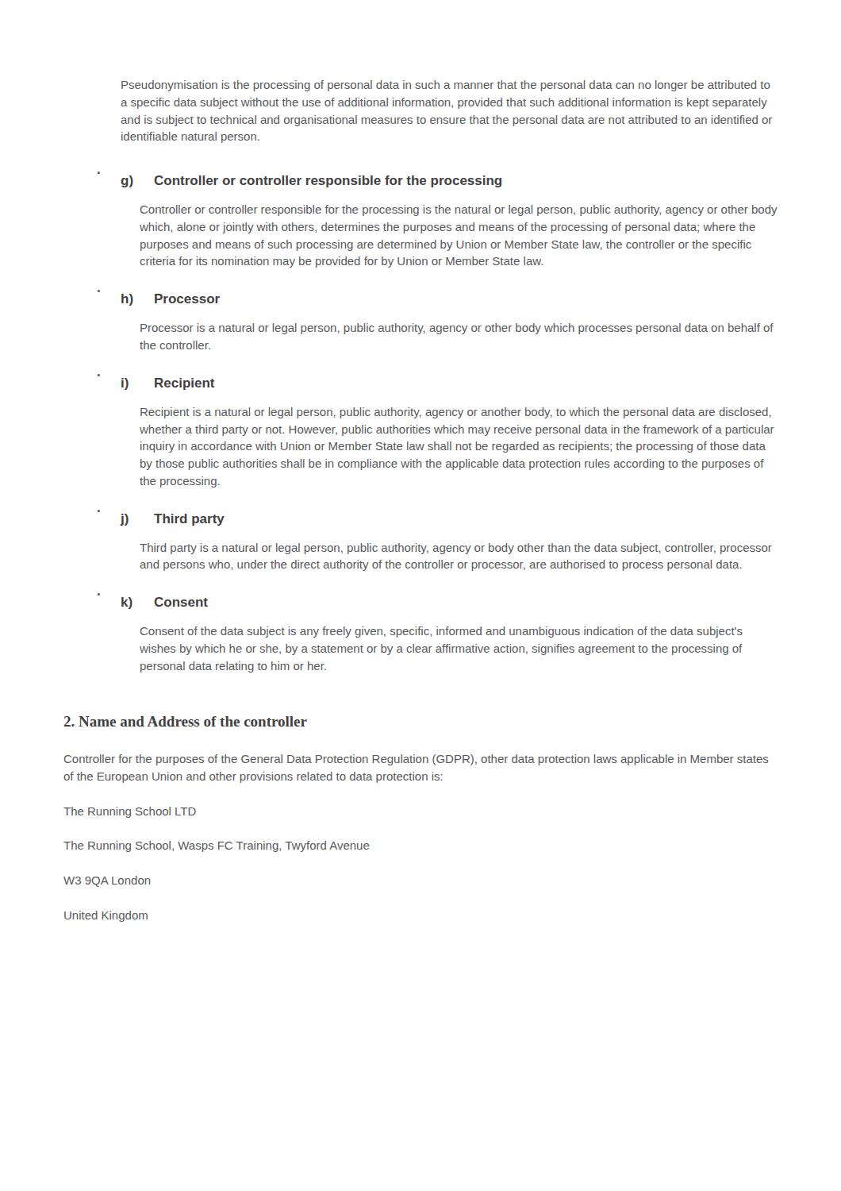Pseudonymisation is the processing of personal data in such a manner that the personal data can no longer be attributed to a specific data subject without the use of additional information, provided that such additional information is kept separately and is subject to technical and organisational measures to ensure that the personal data are not attributed to an identified or identifiable natural person.
g) Controller or controller responsible for the processing
Controller or controller responsible for the processing is the natural or legal person, public authority, agency or other body which, alone or jointly with others, determines the purposes and means of the processing of personal data; where the purposes and means of such processing are determined by Union or Member State law, the controller or the specific criteria for its nomination may be provided for by Union or Member State law.
h) Processor
Processor is a natural or legal person, public authority, agency or other body which processes personal data on behalf of the controller.
i) Recipient
Recipient is a natural or legal person, public authority, agency or another body, to which the personal data are disclosed, whether a third party or not. However, public authorities which may receive personal data in the framework of a particular inquiry in accordance with Union or Member State law shall not be regarded as recipients; the processing of those data by those public authorities shall be in compliance with the applicable data protection rules according to the purposes of the processing.
j) Third party
Third party is a natural or legal person, public authority, agency or body other than the data subject, controller, processor and persons who, under the direct authority of the controller or processor, are authorised to process personal data.
k) Consent
Consent of the data subject is any freely given, specific, informed and unambiguous indication of the data subject's wishes by which he or she, by a statement or by a clear affirmative action, signifies agreement to the processing of personal data relating to him or her.
2. Name and Address of the controller
Controller for the purposes of the General Data Protection Regulation (GDPR), other data protection laws applicable in Member states of the European Union and other provisions related to data protection is:
The Running School LTD
The Running School, Wasps FC Training, Twyford Avenue
W3 9QA London
United Kingdom